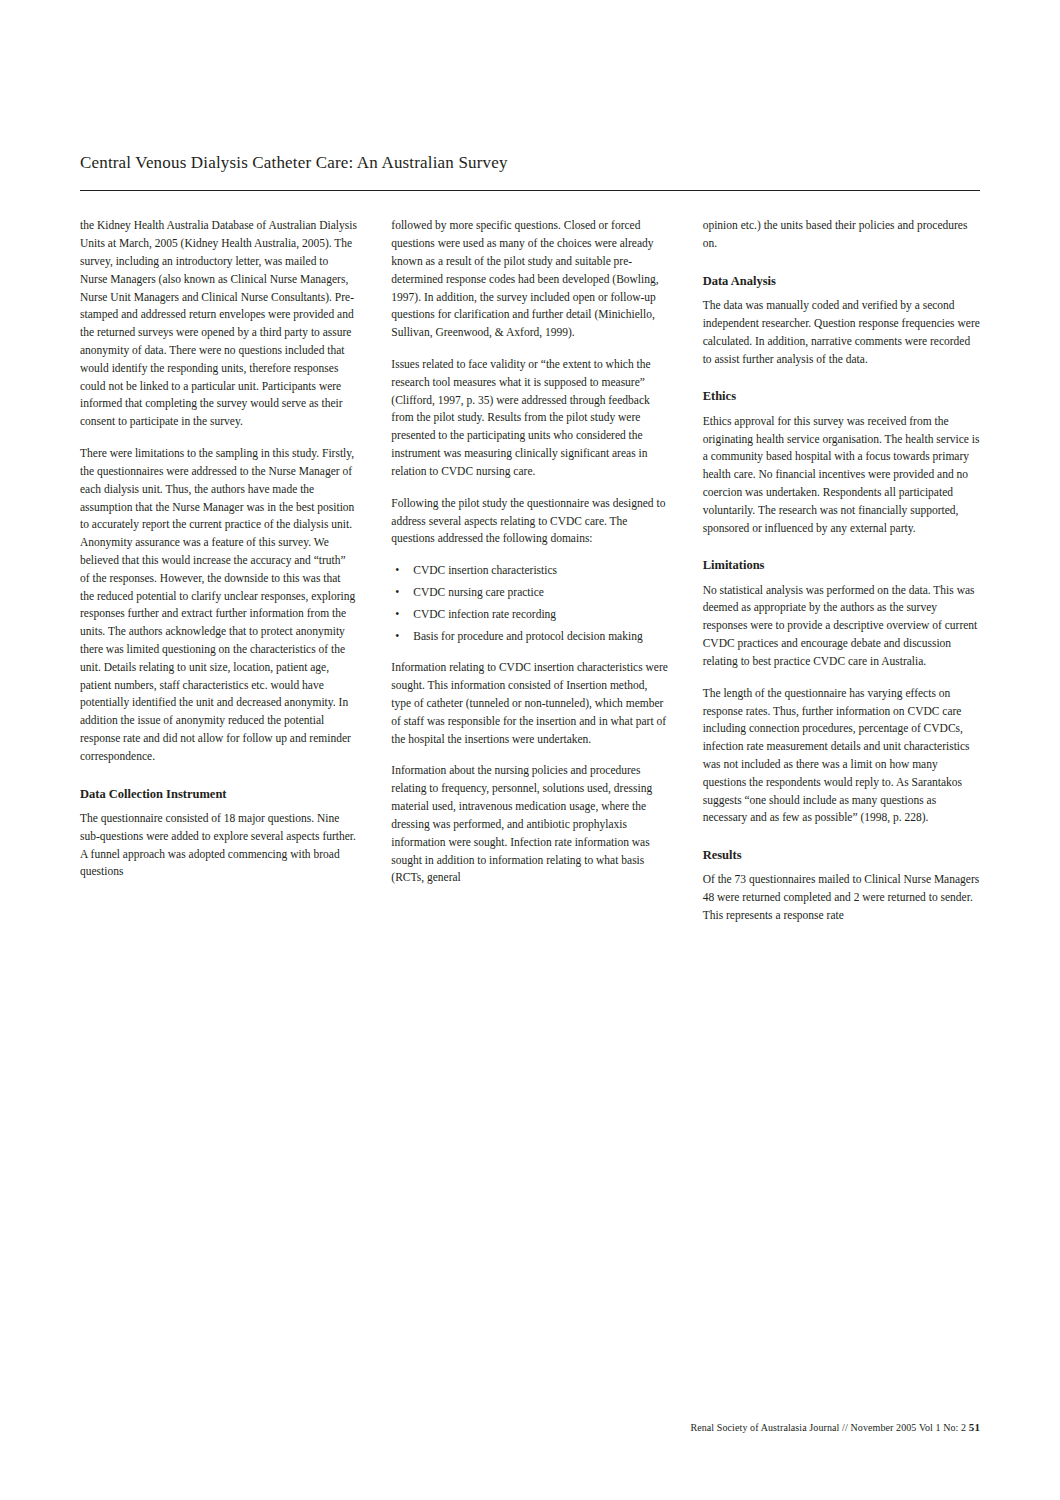Central Venous Dialysis Catheter Care: An Australian Survey
the Kidney Health Australia Database of Australian Dialysis Units at March, 2005 (Kidney Health Australia, 2005). The survey, including an introductory letter, was mailed to Nurse Managers (also known as Clinical Nurse Managers, Nurse Unit Managers and Clinical Nurse Consultants). Pre-stamped and addressed return envelopes were provided and the returned surveys were opened by a third party to assure anonymity of data. There were no questions included that would identify the responding units, therefore responses could not be linked to a particular unit. Participants were informed that completing the survey would serve as their consent to participate in the survey.
There were limitations to the sampling in this study. Firstly, the questionnaires were addressed to the Nurse Manager of each dialysis unit. Thus, the authors have made the assumption that the Nurse Manager was in the best position to accurately report the current practice of the dialysis unit. Anonymity assurance was a feature of this survey. We believed that this would increase the accuracy and “truth” of the responses. However, the downside to this was that the reduced potential to clarify unclear responses, exploring responses further and extract further information from the units. The authors acknowledge that to protect anonymity there was limited questioning on the characteristics of the unit. Details relating to unit size, location, patient age, patient numbers, staff characteristics etc. would have potentially identified the unit and decreased anonymity. In addition the issue of anonymity reduced the potential response rate and did not allow for follow up and reminder correspondence.
Data Collection Instrument
The questionnaire consisted of 18 major questions. Nine sub-questions were added to explore several aspects further. A funnel approach was adopted commencing with broad questions
followed by more specific questions. Closed or forced questions were used as many of the choices were already known as a result of the pilot study and suitable pre-determined response codes had been developed (Bowling, 1997). In addition, the survey included open or follow-up questions for clarification and further detail (Minichiello, Sullivan, Greenwood, & Axford, 1999).
Issues related to face validity or “the extent to which the research tool measures what it is supposed to measure” (Clifford, 1997, p. 35) were addressed through feedback from the pilot study. Results from the pilot study were presented to the participating units who considered the instrument was measuring clinically significant areas in relation to CVDC nursing care.
Following the pilot study the questionnaire was designed to address several aspects relating to CVDC care. The questions addressed the following domains:
CVDC insertion characteristics
CVDC nursing care practice
CVDC infection rate recording
Basis for procedure and protocol decision making
Information relating to CVDC insertion characteristics were sought. This information consisted of Insertion method, type of catheter (tunneled or non-tunneled), which member of staff was responsible for the insertion and in what part of the hospital the insertions were undertaken.
Information about the nursing policies and procedures relating to frequency, personnel, solutions used, dressing material used, intravenous medication usage, where the dressing was performed, and antibiotic prophylaxis information were sought. Infection rate information was sought in addition to information relating to what basis (RCTs, general
opinion etc.) the units based their policies and procedures on.
Data Analysis
The data was manually coded and verified by a second independent researcher. Question response frequencies were calculated. In addition, narrative comments were recorded to assist further analysis of the data.
Ethics
Ethics approval for this survey was received from the originating health service organisation. The health service is a community based hospital with a focus towards primary health care. No financial incentives were provided and no coercion was undertaken. Respondents all participated voluntarily. The research was not financially supported, sponsored or influenced by any external party.
Limitations
No statistical analysis was performed on the data. This was deemed as appropriate by the authors as the survey responses were to provide a descriptive overview of current CVDC practices and encourage debate and discussion relating to best practice CVDC care in Australia.
The length of the questionnaire has varying effects on response rates. Thus, further information on CVDC care including connection procedures, percentage of CVDCs, infection rate measurement details and unit characteristics was not included as there was a limit on how many questions the respondents would reply to. As Sarantakos suggests “one should include as many questions as necessary and as few as possible” (1998, p. 228).
Results
Of the 73 questionnaires mailed to Clinical Nurse Managers 48 were returned completed and 2 were returned to sender. This represents a response rate
Renal Society of Australasia Journal // November 2005 Vol 1 No: 2 51